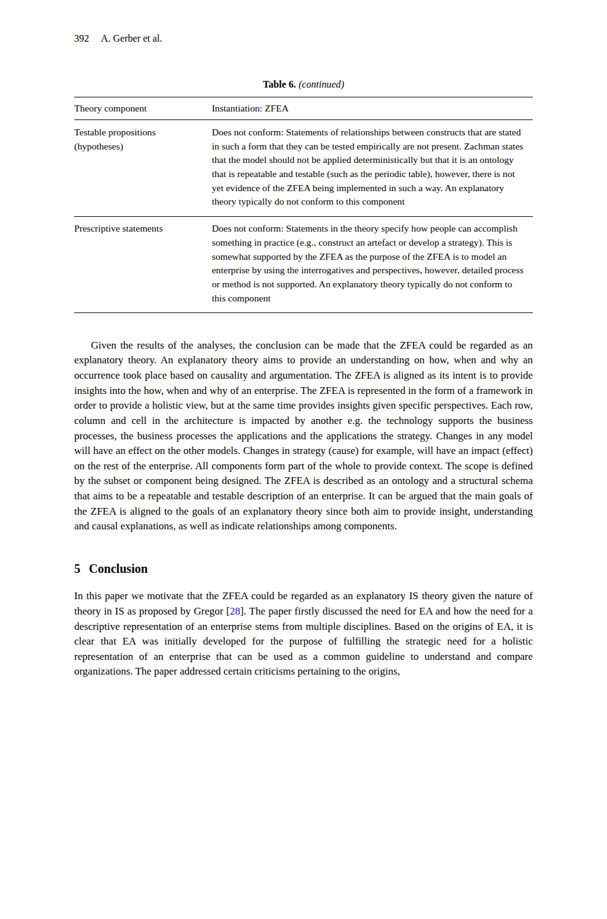392 A. Gerber et al.
Table 6. (continued)
| Theory component | Instantiation: ZFEA |
| --- | --- |
| Testable propositions (hypotheses) | Does not conform: Statements of relationships between constructs that are stated in such a form that they can be tested empirically are not present. Zachman states that the model should not be applied deterministically but that it is an ontology that is repeatable and testable (such as the periodic table), however, there is not yet evidence of the ZFEA being implemented in such a way. An explanatory theory typically do not conform to this component |
| Prescriptive statements | Does not conform: Statements in the theory specify how people can accomplish something in practice (e.g., construct an artefact or develop a strategy). This is somewhat supported by the ZFEA as the purpose of the ZFEA is to model an enterprise by using the interrogatives and perspectives, however, detailed process or method is not supported. An explanatory theory typically do not conform to this component |
Given the results of the analyses, the conclusion can be made that the ZFEA could be regarded as an explanatory theory. An explanatory theory aims to provide an understanding on how, when and why an occurrence took place based on causality and argumentation. The ZFEA is aligned as its intent is to provide insights into the how, when and why of an enterprise. The ZFEA is represented in the form of a framework in order to provide a holistic view, but at the same time provides insights given specific perspectives. Each row, column and cell in the architecture is impacted by another e.g. the technology supports the business processes, the business processes the applications and the applications the strategy. Changes in any model will have an effect on the other models. Changes in strategy (cause) for example, will have an impact (effect) on the rest of the enterprise. All components form part of the whole to provide context. The scope is defined by the subset or component being designed. The ZFEA is described as an ontology and a structural schema that aims to be a repeatable and testable description of an enterprise. It can be argued that the main goals of the ZFEA is aligned to the goals of an explanatory theory since both aim to provide insight, understanding and causal explanations, as well as indicate relationships among components.
5 Conclusion
In this paper we motivate that the ZFEA could be regarded as an explanatory IS theory given the nature of theory in IS as proposed by Gregor [28]. The paper firstly discussed the need for EA and how the need for a descriptive representation of an enterprise stems from multiple disciplines. Based on the origins of EA, it is clear that EA was initially developed for the purpose of fulfilling the strategic need for a holistic representation of an enterprise that can be used as a common guideline to understand and compare organizations. The paper addressed certain criticisms pertaining to the origins,